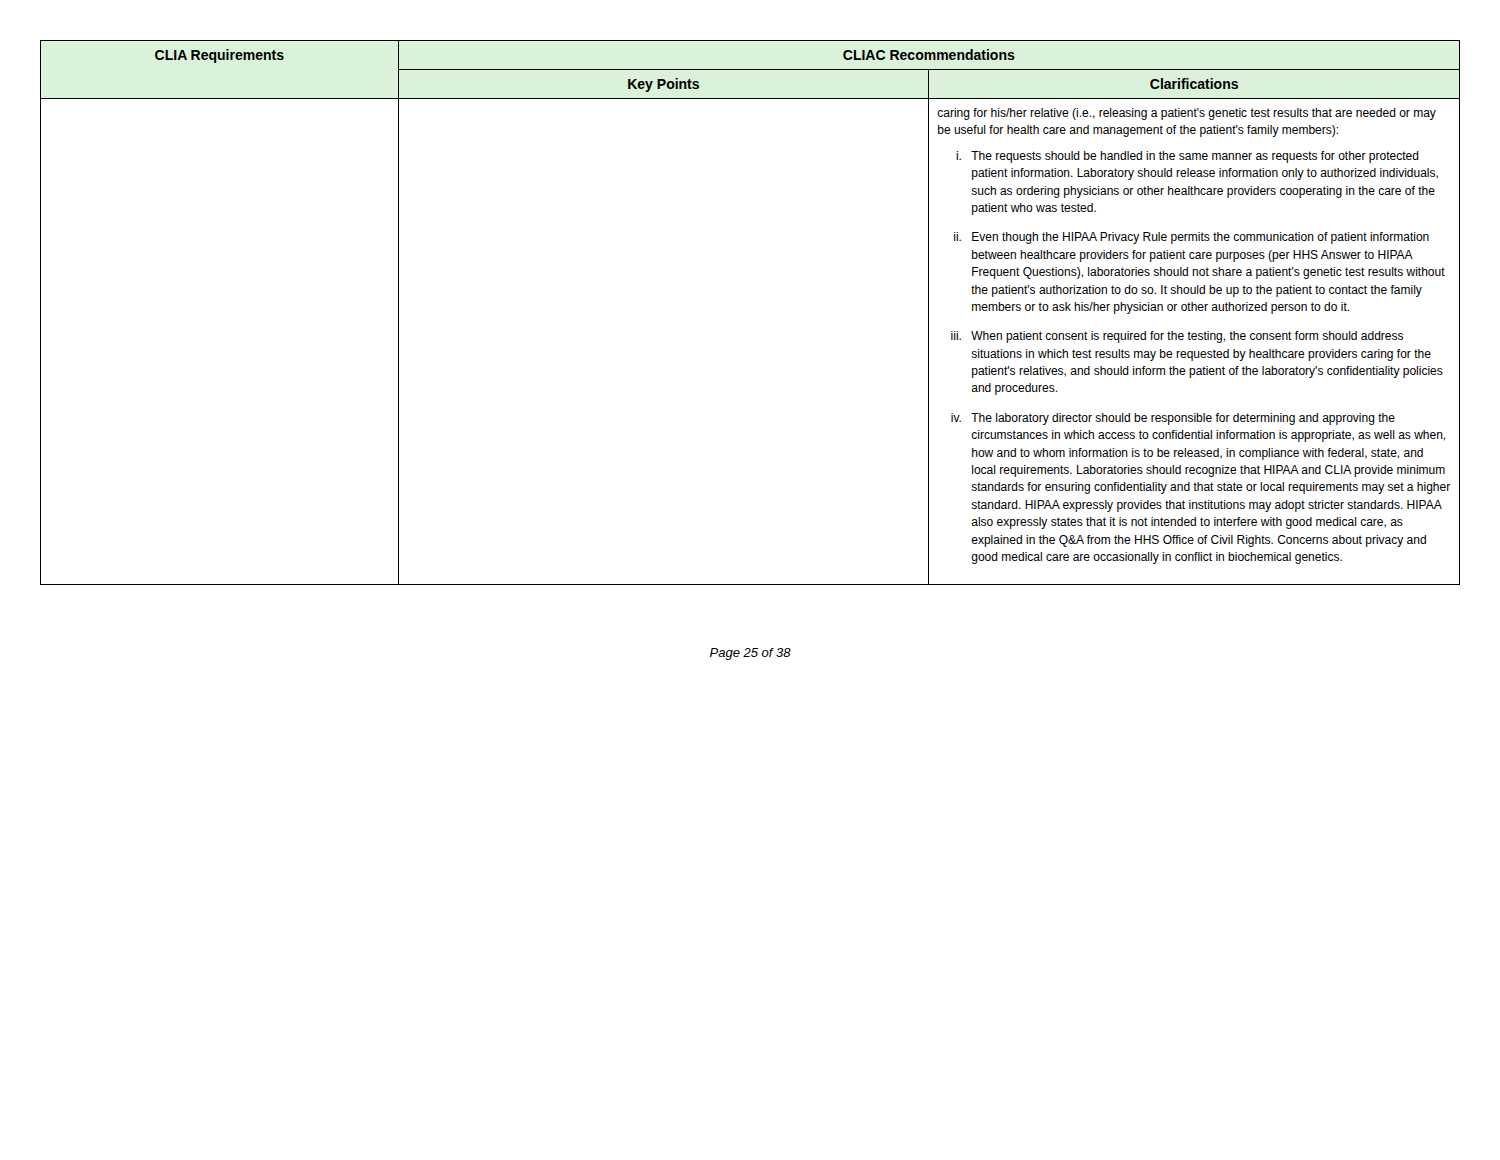| CLIA Requirements | CLIAC Recommendations |
| --- | --- |
| Key Points | Clarifications |
| | | caring for his/her relative (i.e., releasing a patient's genetic test results that are needed or may be useful for health care and management of the patient's family members): The requests should be handled in the same manner as requests for other protected patient information. Laboratory should release information only to authorized individuals, such as ordering physicians or other healthcare providers cooperating in the care of the patient who was tested. Even though the HIPAA Privacy Rule permits the communication of patient information between healthcare providers for patient care purposes (per HHS Answer to HIPAA Frequent Questions), laboratories should not share a patient's genetic test results without the patient's authorization to do so. It should be up to the patient to contact the family members or to ask his/her physician or other authorized person to do it. When patient consent is required for the testing, the consent form should address situations in which test results may be requested by healthcare providers caring for the patient's relatives, and should inform the patient of the laboratory's confidentiality policies and procedures. The laboratory director should be responsible for determining and approving the circumstances in which access to confidential information is appropriate, as well as when, how and to whom information is to be released, in compliance with federal, state, and local requirements. Laboratories should recognize that HIPAA and CLIA provide minimum standards for ensuring confidentiality and that state or local requirements may set a higher standard. HIPAA expressly provides that institutions may adopt stricter standards. HIPAA also expressly states that it is not intended to interfere with good medical care, as explained in the Q&A from the HHS Office of Civil Rights. Concerns about privacy and good medical care are occasionally in conflict in biochemical genetics. |
Page 25 of 38